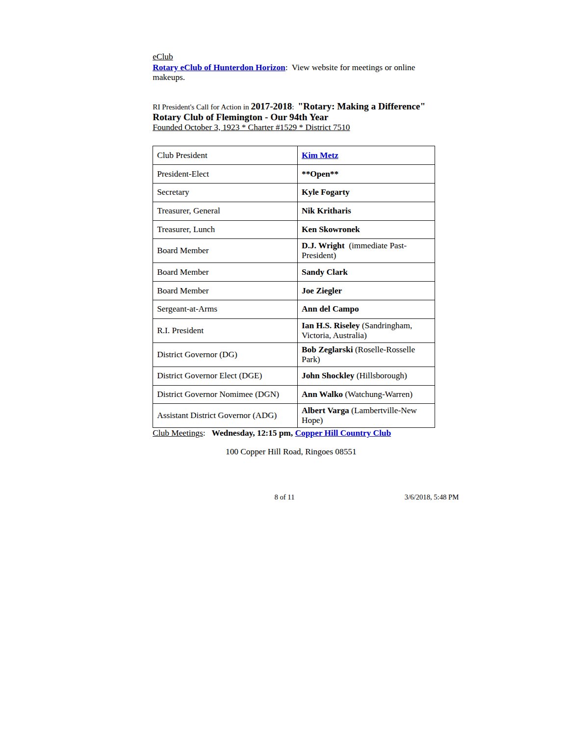eClub
Rotary eClub of Hunterdon Horizon: View website for meetings or online makeups.
RI President's Call for Action in 2017-2018: "Rotary: Making a Difference"
Rotary Club of Flemington - Our 94th Year
Founded October 3, 1923 * Charter #1529 * District 7510
| Club President | Kim Metz |
| President-Elect | **Open** |
| Secretary | Kyle Fogarty |
| Treasurer, General | Nik Kritharis |
| Treasurer, Lunch | Ken Skowronek |
| Board Member | D.J. Wright (immediate Past-President) |
| Board Member | Sandy Clark |
| Board Member | Joe Ziegler |
| Sergeant-at-Arms | Ann del Campo |
| R.I. President | Ian H.S. Riseley (Sandringham, Victoria, Australia) |
| District Governor (DG) | Bob Zeglarski (Roselle-Rosselle Park) |
| District Governor Elect (DGE) | John Shockley (Hillsborough) |
| District Governor Nomimee (DGN) | Ann Walko (Watchung-Warren) |
| Assistant District Governor (ADG) | Albert Varga (Lambertville-New Hope) |
Club Meetings: Wednesday, 12:15 pm, Copper Hill Country Club
100 Copper Hill Road, Ringoes 08551
8 of 11
3/6/2018, 5:48 PM